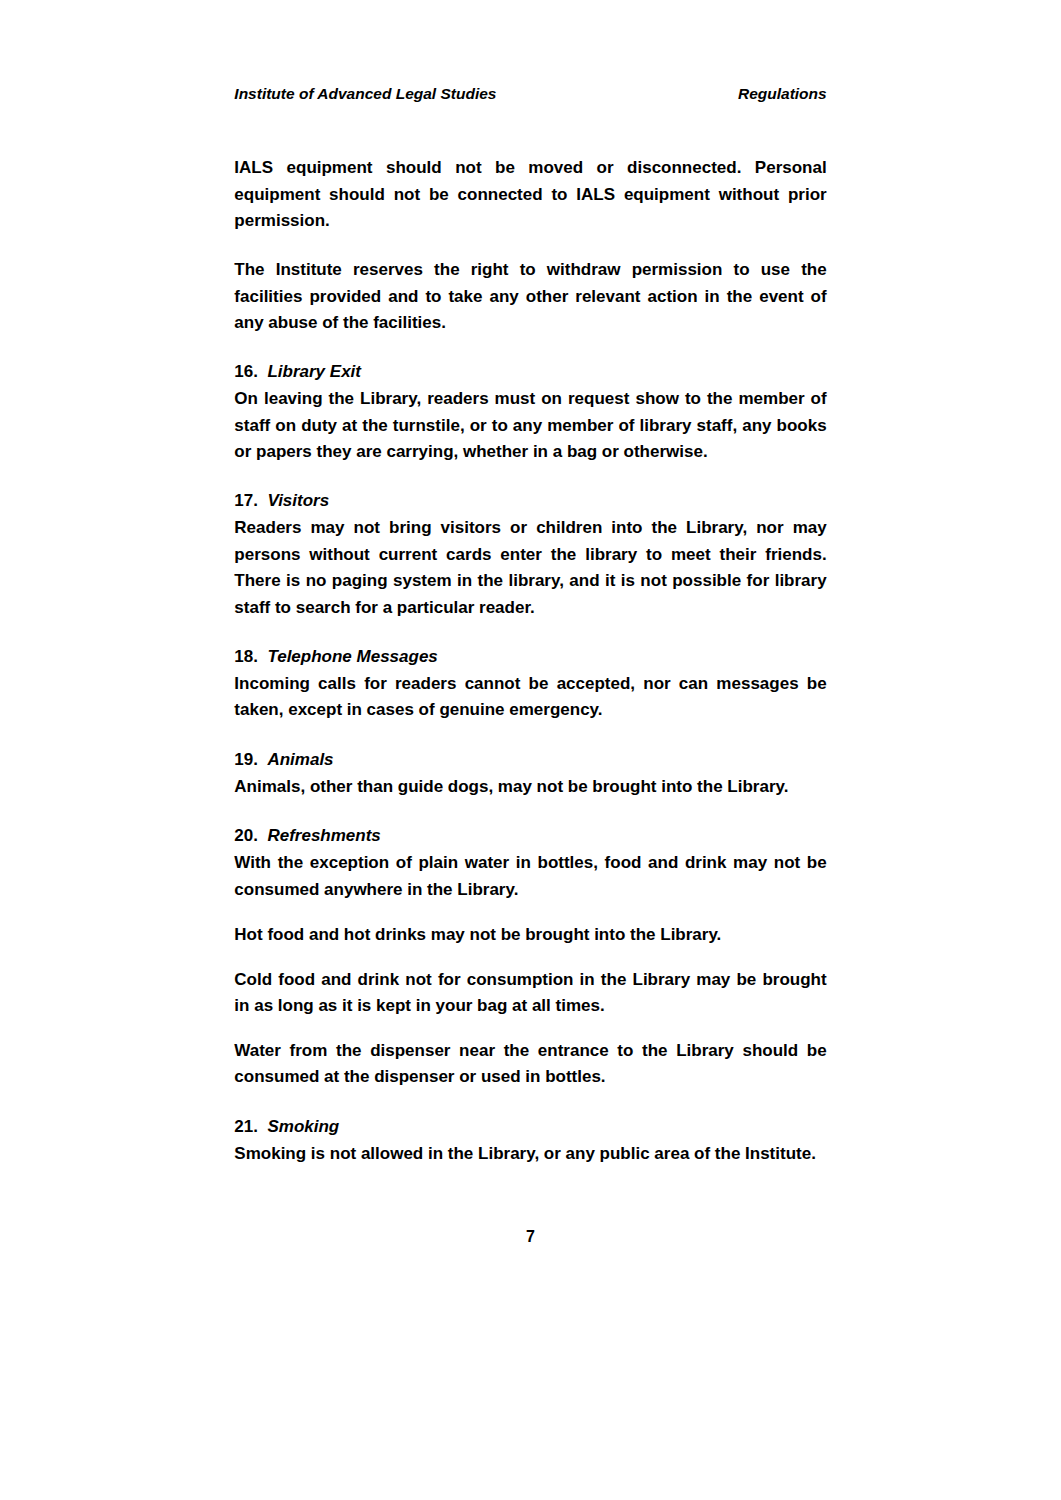Institute of Advanced Legal Studies Regulations
IALS equipment should not be moved or disconnected. Personal equipment should not be connected to IALS equipment without prior permission.
The Institute reserves the right to withdraw permission to use the facilities provided and to take any other relevant action in the event of any abuse of the facilities.
16. Library Exit
On leaving the Library, readers must on request show to the member of staff on duty at the turnstile, or to any member of library staff, any books or papers they are carrying, whether in a bag or otherwise.
17. Visitors
Readers may not bring visitors or children into the Library, nor may persons without current cards enter the library to meet their friends. There is no paging system in the library, and it is not possible for library staff to search for a particular reader.
18. Telephone Messages
Incoming calls for readers cannot be accepted, nor can messages be taken, except in cases of genuine emergency.
19. Animals
Animals, other than guide dogs, may not be brought into the Library.
20. Refreshments
With the exception of plain water in bottles, food and drink may not be consumed anywhere in the Library.
Hot food and hot drinks may not be brought into the Library.
Cold food and drink not for consumption in the Library may be brought in as long as it is kept in your bag at all times.
Water from the dispenser near the entrance to the Library should be consumed at the dispenser or used in bottles.
21. Smoking
Smoking is not allowed in the Library, or any public area of the Institute.
7